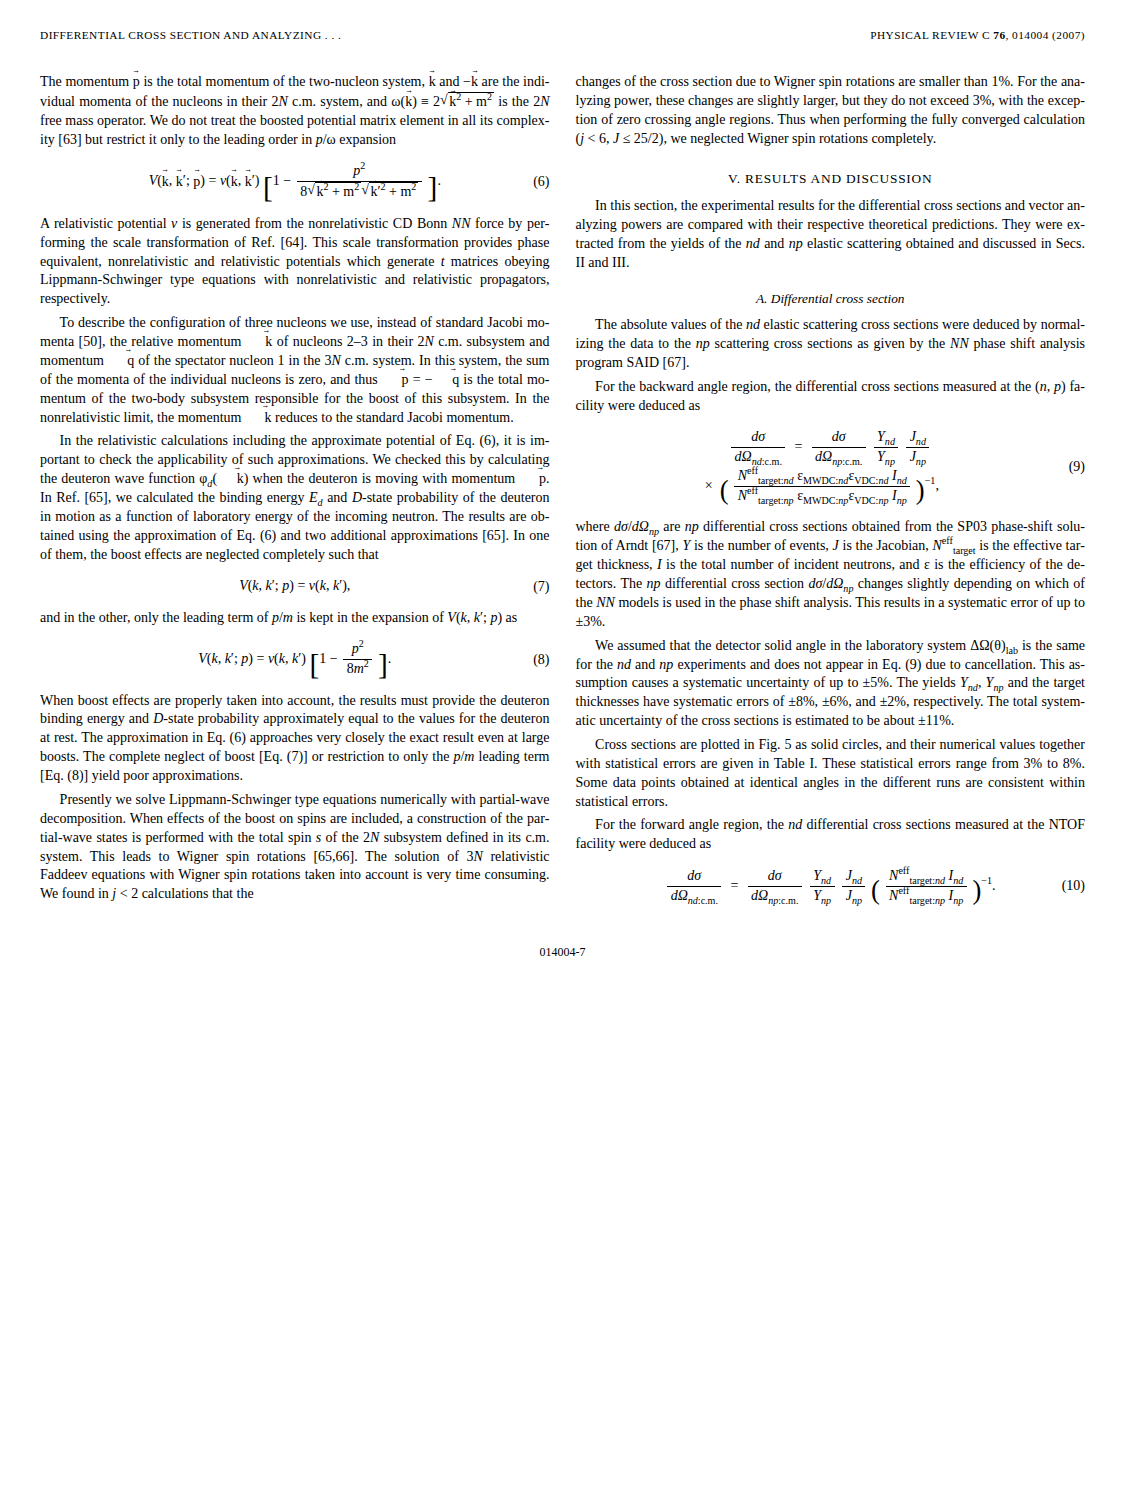Differential cross section and analyzing . . .
PHYSICAL REVIEW C 76, 014004 (2007)
The momentum p is the total momentum of the two-nucleon system, k and −k are the individual momenta of the nucleons in their 2N c.m. system, and ω(k) ≡ 2k2 + m2 is the 2N free mass operator. We do not treat the boosted potential matrix element in all its complexity [63] but restrict it only to the leading order in p/ω expansion
V(k, k′; p) = v(k, k′) [1 − p2 8k2 + m2 k′2 + m2 ]. (6)
A relativistic potential v is generated from the nonrelativistic CD Bonn NN force by performing the scale transformation of Ref. [64]. This scale transformation provides phase equivalent, nonrelativistic and relativistic potentials which generate t matrices obeying Lippmann-Schwinger type equations with nonrelativistic and relativistic propagators, respectively.
To describe the configuration of three nucleons we use, instead of standard Jacobi momenta [50], the relative momentum k of nucleons 2–3 in their 2N c.m. subsystem and momentum q of the spectator nucleon 1 in the 3N c.m. system. In this system, the sum of the momenta of the individual nucleons is zero, and thus p = −q is the total momentum of the two-body subsystem responsible for the boost of this subsystem. In the nonrelativistic limit, the momentum k reduces to the standard Jacobi momentum.
In the relativistic calculations including the approximate potential of Eq. (6), it is important to check the applicability of such approximations. We checked this by calculating the deuteron wave function φd(k) when the deuteron is moving with momentum p. In Ref. [65], we calculated the binding energy Ed and D-state probability of the deuteron in motion as a function of laboratory energy of the incoming neutron. The results are obtained using the approximation of Eq. (6) and two additional approximations [65]. In one of them, the boost effects are neglected completely such that
V(k, k′; p) = v(k, k′), (7)
and in the other, only the leading term of p/m is kept in the expansion of V(k, k′; p) as
V(k, k′; p) = v(k, k′) [1 − p2 8m2 ]. (8)
When boost effects are properly taken into account, the results must provide the deuteron binding energy and D-state probability approximately equal to the values for the deuteron at rest. The approximation in Eq. (6) approaches very closely the exact result even at large boosts. The complete neglect of boost [Eq. (7)] or restriction to only the p/m leading term [Eq. (8)] yield poor approximations.
Presently we solve Lippmann-Schwinger type equations numerically with partial-wave decomposition. When effects of the boost on spins are included, a construction of the partial-wave states is performed with the total spin s of the 2N subsystem defined in its c.m. system. This leads to Wigner spin rotations [65,66]. The solution of 3N relativistic Faddeev equations with Wigner spin rotations taken into account is very time consuming. We found in j < 2 calculations that the
changes of the cross section due to Wigner spin rotations are smaller than 1%. For the analyzing power, these changes are slightly larger, but they do not exceed 3%, with the exception of zero crossing angle regions. Thus when performing the fully converged calculation (j < 6, J ≤ 25/2), we neglected Wigner spin rotations completely.
V. Results and Discussion
In this section, the experimental results for the differential cross sections and vector analyzing powers are compared with their respective theoretical predictions. They were extracted from the yields of the nd and np elastic scattering obtained and discussed in Secs. II and III.
A. Differential cross section
The absolute values of the nd elastic scattering cross sections were deduced by normalizing the data to the np scattering cross sections as given by the NN phase shift analysis program SAID [67].
For the backward angle region, the differential cross sections measured at the (n, p) facility were deduced as
dσ dΩnd:c.m. = dσ dΩnp:c.m. Ynd Ynp Jnd Jnp × ( Nefftarget:nd εMWDC:ndεVDC:nd Ind Nefftarget:np εMWDC:npεVDC:np Inp )−1, (9)
where dσ/dΩnp are np differential cross sections obtained from the SP03 phase-shift solution of Arndt [67], Y is the number of events, J is the Jacobian, Nefftarget is the effective target thickness, I is the total number of incident neutrons, and ε is the efficiency of the detectors. The np differential cross section dσ/dΩnp changes slightly depending on which of the NN models is used in the phase shift analysis. This results in a systematic error of up to ±3%.
We assumed that the detector solid angle in the laboratory system ΔΩ(θ)lab is the same for the nd and np experiments and does not appear in Eq. (9) due to cancellation. This assumption causes a systematic uncertainty of up to ±5%. The yields Ynd, Ynp and the target thicknesses have systematic errors of ±8%, ±6%, and ±2%, respectively. The total systematic uncertainty of the cross sections is estimated to be about ±11%.
Cross sections are plotted in Fig. 5 as solid circles, and their numerical values together with statistical errors are given in Table I. These statistical errors range from 3% to 8%. Some data points obtained at identical angles in the different runs are consistent within statistical errors.
For the forward angle region, the nd differential cross sections measured at the NTOF facility were deduced as
dσ dΩnd:c.m. = dσ dΩnp:c.m. Ynd Ynp Jnd Jnp ( Nefftarget:nd Ind Nefftarget:np Inp )−1. (10)
014004-7